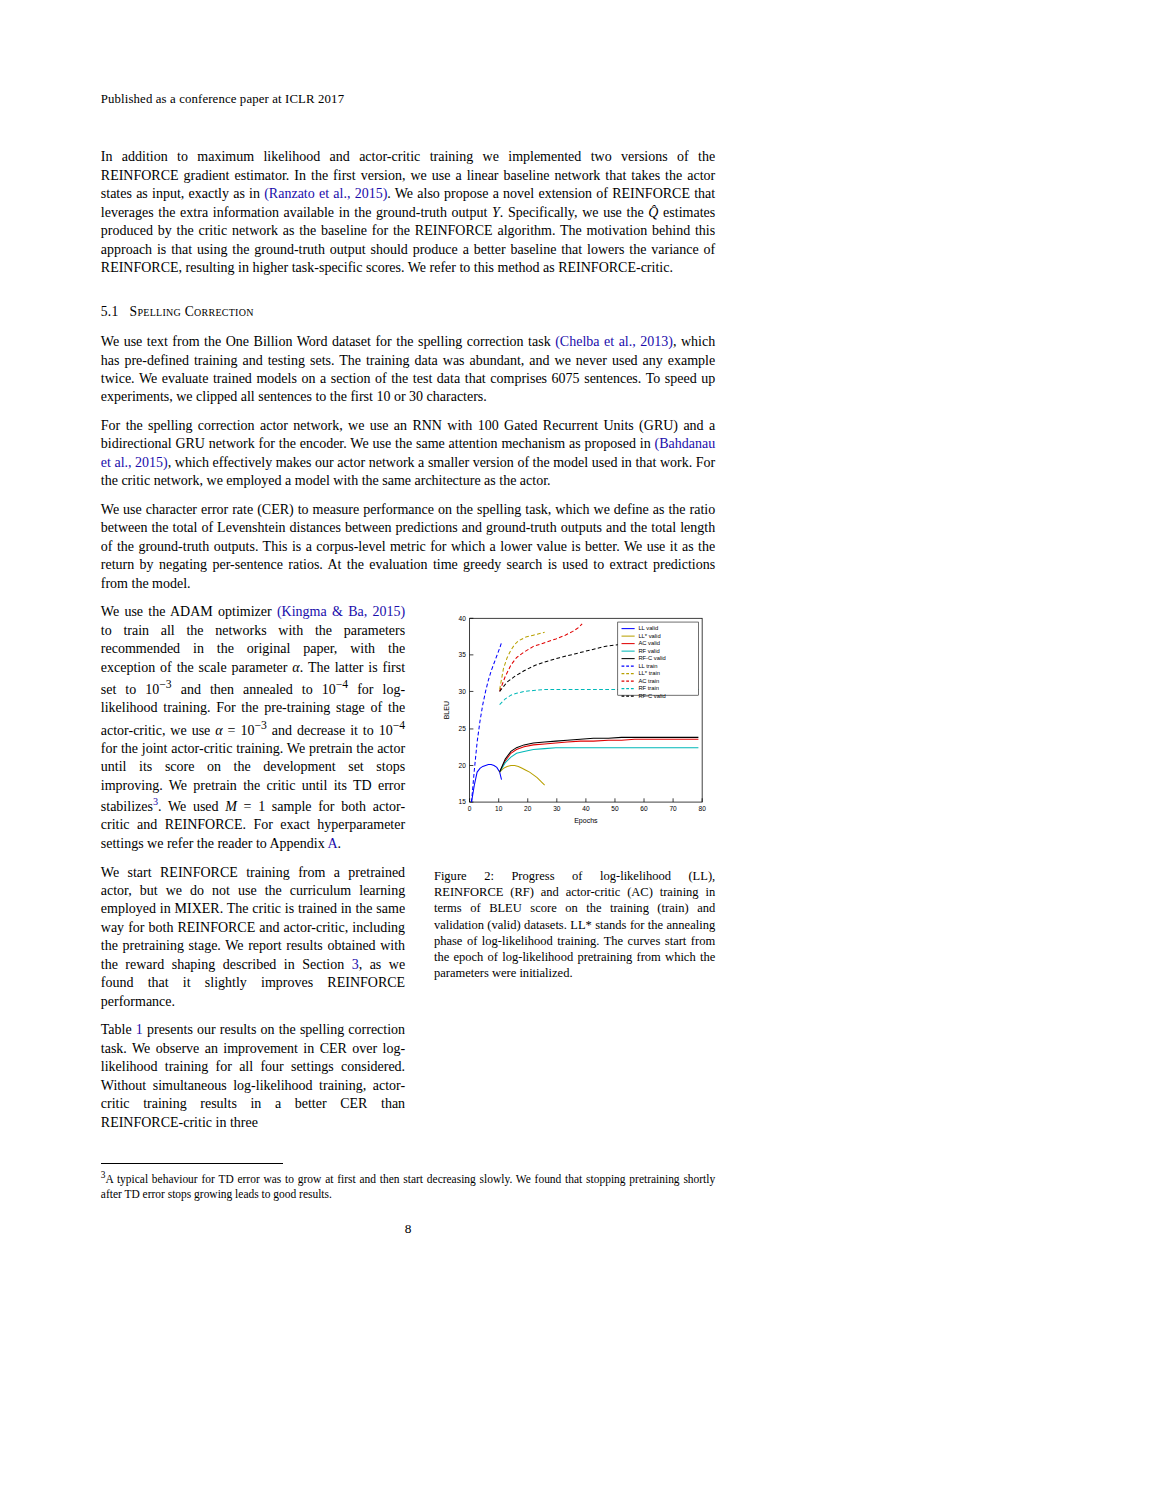Published as a conference paper at ICLR 2017
In addition to maximum likelihood and actor-critic training we implemented two versions of the REINFORCE gradient estimator. In the first version, we use a linear baseline network that takes the actor states as input, exactly as in (Ranzato et al., 2015). We also propose a novel extension of REINFORCE that leverages the extra information available in the ground-truth output Y. Specifically, we use the Q̂ estimates produced by the critic network as the baseline for the REINFORCE algorithm. The motivation behind this approach is that using the ground-truth output should produce a better baseline that lowers the variance of REINFORCE, resulting in higher task-specific scores. We refer to this method as REINFORCE-critic.
5.1 Spelling Correction
We use text from the One Billion Word dataset for the spelling correction task (Chelba et al., 2013), which has pre-defined training and testing sets. The training data was abundant, and we never used any example twice. We evaluate trained models on a section of the test data that comprises 6075 sentences. To speed up experiments, we clipped all sentences to the first 10 or 30 characters.
For the spelling correction actor network, we use an RNN with 100 Gated Recurrent Units (GRU) and a bidirectional GRU network for the encoder. We use the same attention mechanism as proposed in (Bahdanau et al., 2015), which effectively makes our actor network a smaller version of the model used in that work. For the critic network, we employed a model with the same architecture as the actor.
We use character error rate (CER) to measure performance on the spelling task, which we define as the ratio between the total of Levenshtein distances between predictions and ground-truth outputs and the total length of the ground-truth outputs. This is a corpus-level metric for which a lower value is better. We use it as the return by negating per-sentence ratios. At the evaluation time greedy search is used to extract predictions from the model.
We use the ADAM optimizer (Kingma & Ba, 2015) to train all the networks with the parameters recommended in the original paper, with the exception of the scale parameter α. The latter is first set to 10−3 and then annealed to 10−4 for log-likelihood training. For the pre-training stage of the actor-critic, we use α = 10−3 and decrease it to 10−4 for the joint actor-critic training. We pretrain the actor until its score on the development set stops improving. We pretrain the critic until its TD error stabilizes3. We used M = 1 sample for both actor-critic and REINFORCE. For exact hyperparameter settings we refer the reader to Appendix A.
We start REINFORCE training from a pretrained actor, but we do not use the curriculum learning employed in MIXER. The critic is trained in the same way for both REINFORCE and actor-critic, including the pretraining stage. We report results obtained with the reward shaping described in Section 3, as we found that it slightly improves REINFORCE performance.
Table 1 presents our results on the spelling correction task. We observe an improvement in CER over log-likelihood training for all four settings considered. Without simultaneous log-likelihood training, actor-critic training results in a better CER than REINFORCE-critic in three
15 20 25 30 35 40 0 10 20 30 40 50 60 70 80 Epochs BLEU LL valid LL* valid AC valid RF valid RF-C valid LL train LL* train AC train RF train RF-C valid
Figure 2: Progress of log-likelihood (LL), REINFORCE (RF) and actor-critic (AC) training in terms of BLEU score on the training (train) and validation (valid) datasets. LL* stands for the annealing phase of log-likelihood training. The curves start from the epoch of log-likelihood pretraining from which the parameters were initialized.
3A typical behaviour for TD error was to grow at first and then start decreasing slowly. We found that stopping pretraining shortly after TD error stops growing leads to good results.
8